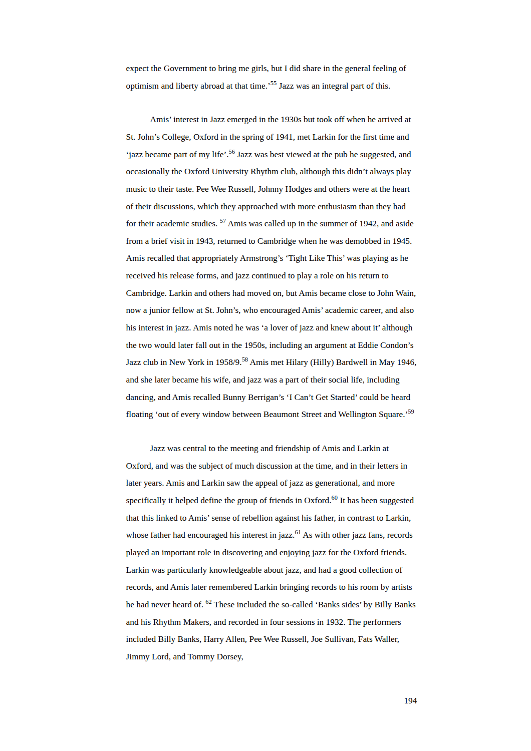expect the Government to bring me girls, but I did share in the general feeling of optimism and liberty abroad at that time.’55 Jazz was an integral part of this.
Amis’ interest in Jazz emerged in the 1930s but took off when he arrived at St. John’s College, Oxford in the spring of 1941, met Larkin for the first time and ‘jazz became part of my life’.56 Jazz was best viewed at the pub he suggested, and occasionally the Oxford University Rhythm club, although this didn’t always play music to their taste. Pee Wee Russell, Johnny Hodges and others were at the heart of their discussions, which they approached with more enthusiasm than they had for their academic studies. 57 Amis was called up in the summer of 1942, and aside from a brief visit in 1943, returned to Cambridge when he was demobbed in 1945. Amis recalled that appropriately Armstrong’s ‘Tight Like This’ was playing as he received his release forms, and jazz continued to play a role on his return to Cambridge. Larkin and others had moved on, but Amis became close to John Wain, now a junior fellow at St. John’s, who encouraged Amis’ academic career, and also his interest in jazz. Amis noted he was ‘a lover of jazz and knew about it’ although the two would later fall out in the 1950s, including an argument at Eddie Condon’s Jazz club in New York in 1958/9.58 Amis met Hilary (Hilly) Bardwell in May 1946, and she later became his wife, and jazz was a part of their social life, including dancing, and Amis recalled Bunny Berrigan’s ‘I Can’t Get Started’ could be heard floating ‘out of every window between Beaumont Street and Wellington Square.’59
Jazz was central to the meeting and friendship of Amis and Larkin at Oxford, and was the subject of much discussion at the time, and in their letters in later years. Amis and Larkin saw the appeal of jazz as generational, and more specifically it helped define the group of friends in Oxford.60 It has been suggested that this linked to Amis’ sense of rebellion against his father, in contrast to Larkin, whose father had encouraged his interest in jazz.61 As with other jazz fans, records played an important role in discovering and enjoying jazz for the Oxford friends. Larkin was particularly knowledgeable about jazz, and had a good collection of records, and Amis later remembered Larkin bringing records to his room by artists he had never heard of. 62 These included the so-called ‘Banks sides’ by Billy Banks and his Rhythm Makers, and recorded in four sessions in 1932. The performers included Billy Banks, Harry Allen, Pee Wee Russell, Joe Sullivan, Fats Waller, Jimmy Lord, and Tommy Dorsey,
194